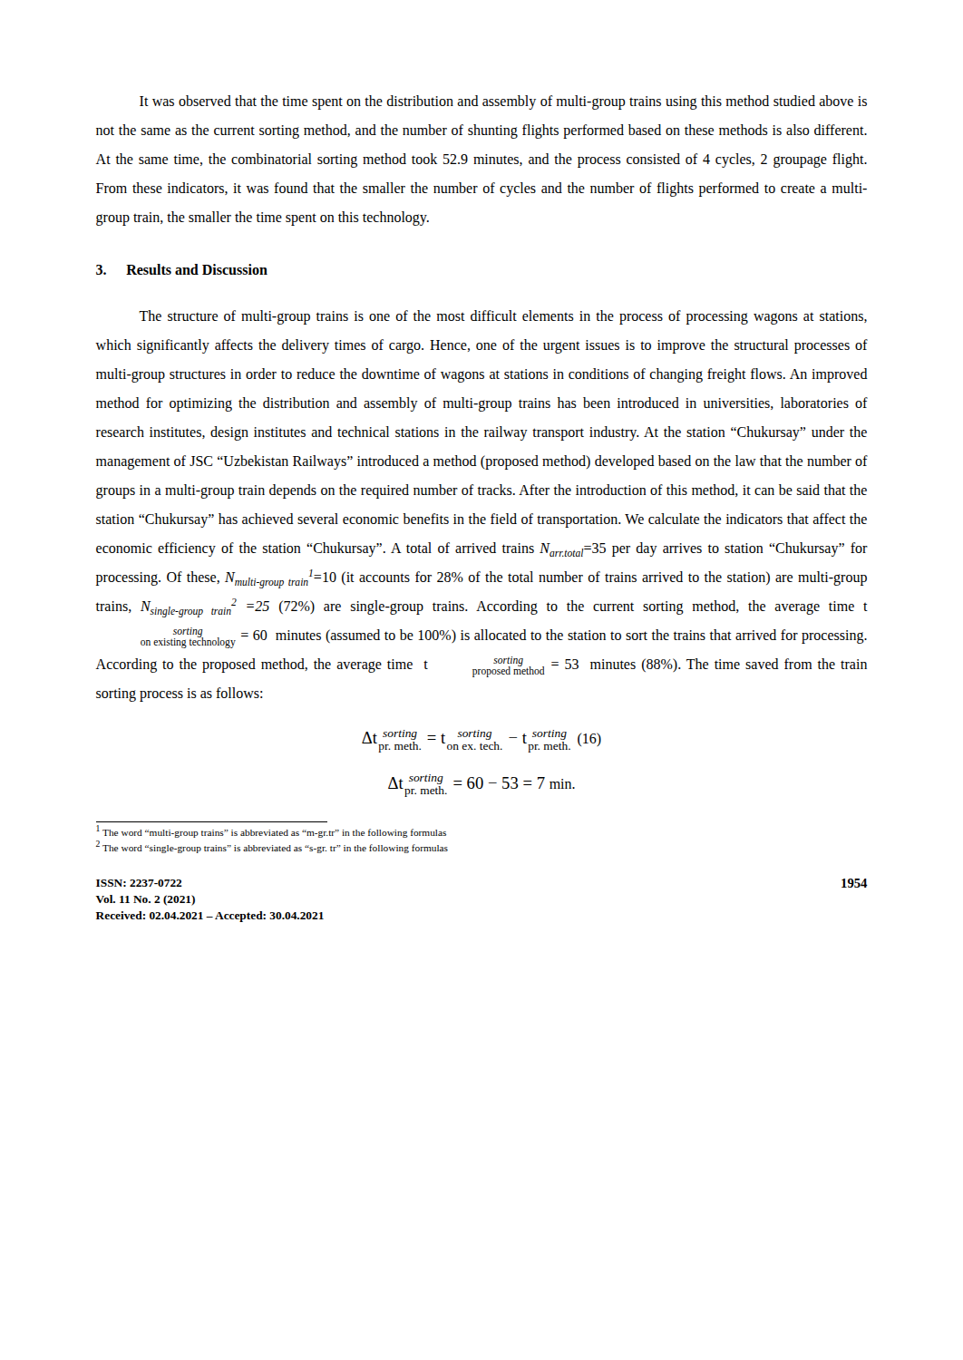It was observed that the time spent on the distribution and assembly of multi-group trains using this method studied above is not the same as the current sorting method, and the number of shunting flights performed based on these methods is also different. At the same time, the combinatorial sorting method took 52.9 minutes, and the process consisted of 4 cycles, 2 groupage flight. From these indicators, it was found that the smaller the number of cycles and the number of flights performed to create a multi-group train, the smaller the time spent on this technology.
3. Results and Discussion
The structure of multi-group trains is one of the most difficult elements in the process of processing wagons at stations, which significantly affects the delivery times of cargo. Hence, one of the urgent issues is to improve the structural processes of multi-group structures in order to reduce the downtime of wagons at stations in conditions of changing freight flows. An improved method for optimizing the distribution and assembly of multi-group trains has been introduced in universities, laboratories of research institutes, design institutes and technical stations in the railway transport industry. At the station “Chukursay” under the management of JSC “Uzbekistan Railways” introduced a method (proposed method) developed based on the law that the number of groups in a multi-group train depends on the required number of tracks. After the introduction of this method, it can be said that the station “Chukursay” has achieved several economic benefits in the field of transportation. We calculate the indicators that affect the economic efficiency of the station “Chukursay”. A total of arrived trains Narr.total=35 per day arrives to station “Chukursay” for processing. Of these, Nmulti-group train1=10 (it accounts for 28% of the total number of trains arrived to the station) are multi-group trains, Nsingle-group train2 =25 (72%) are single-group trains. According to the current sorting method, the average time tsorting on existing technology = 60 minutes (assumed to be 100%) is allocated to the station to sort the trains that arrived for processing. According to the proposed method, the average time tsorting proposed method = 53 minutes (88%). The time saved from the train sorting process is as follows:
Δtsorting pr. meth. = tsorting on ex. tech. − tsorting pr. meth.(16)
Δtsorting pr. meth. = 60 − 53 = 7 min.
1 The word “multi-group trains” is abbreviated as “m-gr.tr” in the following formulas
2 The word “single-group trains” is abbreviated as “s-gr. tr” in the following formulas
ISSN: 2237-0722
Vol. 11 No. 2 (2021)
Received: 02.04.2021 – Accepted: 30.04.2021
1954